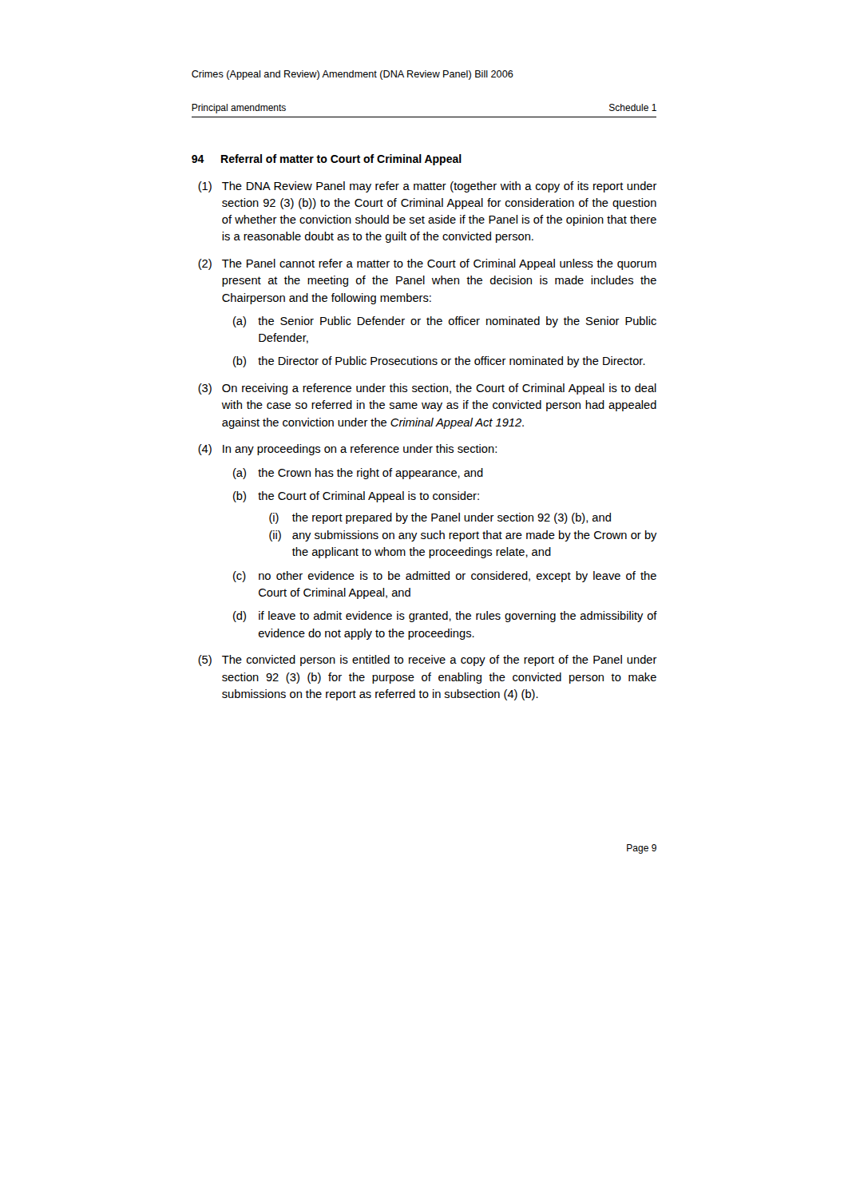Crimes (Appeal and Review) Amendment (DNA Review Panel) Bill 2006
Principal amendments
Schedule 1
94
Referral of matter to Court of Criminal Appeal
(1)
The DNA Review Panel may refer a matter (together with a copy of its report under section 92 (3) (b)) to the Court of Criminal Appeal for consideration of the question of whether the conviction should be set aside if the Panel is of the opinion that there is a reasonable doubt as to the guilt of the convicted person.
(2)
The Panel cannot refer a matter to the Court of Criminal Appeal unless the quorum present at the meeting of the Panel when the decision is made includes the Chairperson and the following members:
(a)
the Senior Public Defender or the officer nominated by the Senior Public Defender,
(b)
the Director of Public Prosecutions or the officer nominated by the Director.
(3)
On receiving a reference under this section, the Court of Criminal Appeal is to deal with the case so referred in the same way as if the convicted person had appealed against the conviction under the Criminal Appeal Act 1912.
(4)
In any proceedings on a reference under this section:
(a)
the Crown has the right of appearance, and
(b)
the Court of Criminal Appeal is to consider:
(i)
the report prepared by the Panel under section 92 (3) (b), and
(ii)
any submissions on any such report that are made by the Crown or by the applicant to whom the proceedings relate, and
(c)
no other evidence is to be admitted or considered, except by leave of the Court of Criminal Appeal, and
(d)
if leave to admit evidence is granted, the rules governing the admissibility of evidence do not apply to the proceedings.
(5)
The convicted person is entitled to receive a copy of the report of the Panel under section 92 (3) (b) for the purpose of enabling the convicted person to make submissions on the report as referred to in subsection (4) (b).
Page 9